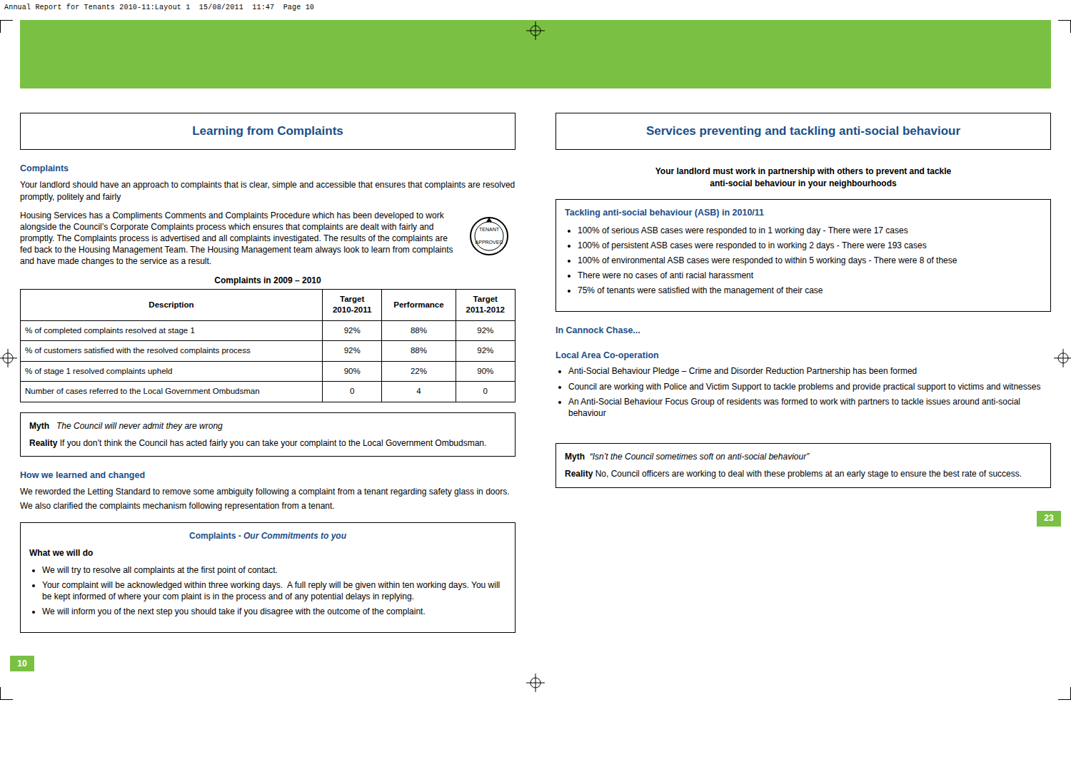Annual Report for Tenants 2010-11:Layout 1 15/08/2011 11:47 Page 10
Learning from Complaints
Complaints
Your landlord should have an approach to complaints that is clear, simple and accessible that ensures that complaints are resolved promptly, politely and fairly
TENANT APPROVED
Housing Services has a Compliments Comments and Complaints Procedure which has been developed to work alongside the Council’s Corporate Complaints process which ensures that complaints are dealt with fairly and promptly. The Complaints process is advertised and all complaints investigated. The results of the complaints are fed back to the Housing Management Team. The Housing Management team always look to learn from complaints and have made changes to the service as a result.
Complaints in 2009 – 2010
| Description | Target 2010-2011 | Performance | Target 2011-2012 |
| --- | --- | --- | --- |
| % of completed complaints resolved at stage 1 | 92% | 88% | 92% |
| % of customers satisfied with the resolved complaints process | 92% | 88% | 92% |
| % of stage 1 resolved complaints upheld | 90% | 22% | 90% |
| Number of cases referred to the Local Government Ombudsman | 0 | 4 | 0 |
Myth The Council will never admit they are wrong
Reality If you don’t think the Council has acted fairly you can take your complaint to the Local Government Ombudsman.
How we learned and changed
We reworded the Letting Standard to remove some ambiguity following a complaint from a tenant regarding safety glass in doors.
We also clarified the complaints mechanism following representation from a tenant.
Complaints - Our Commitments to you
What we will do
We will try to resolve all complaints at the first point of contact.
Your complaint will be acknowledged within three working days. A full reply will be given within ten working days. You will be kept informed of where your com plaint is in the process and of any potential delays in replying.
We will inform you of the next step you should take if you disagree with the outcome of the complaint.
10
Services preventing and tackling anti-social behaviour
Your landlord must work in partnership with others to prevent and tackle
anti-social behaviour in your neighbourhoods
Tackling anti-social behaviour (ASB) in 2010/11
100% of serious ASB cases were responded to in 1 working day - There were 17 cases
100% of persistent ASB cases were responded to in working 2 days - There were 193 cases
100% of environmental ASB cases were responded to within 5 working days - There were 8 of these
There were no cases of anti racial harassment
75% of tenants were satisfied with the management of their case
In Cannock Chase...
Local Area Co-operation
Anti-Social Behaviour Pledge – Crime and Disorder Reduction Partnership has been formed
Council are working with Police and Victim Support to tackle problems and provide practical support to victims and witnesses
An Anti-Social Behaviour Focus Group of residents was formed to work with partners to tackle issues around anti-social behaviour
Myth “Isn’t the Council sometimes soft on anti-social behaviour”
Reality No, Council officers are working to deal with these problems at an early stage to ensure the best rate of success.
23